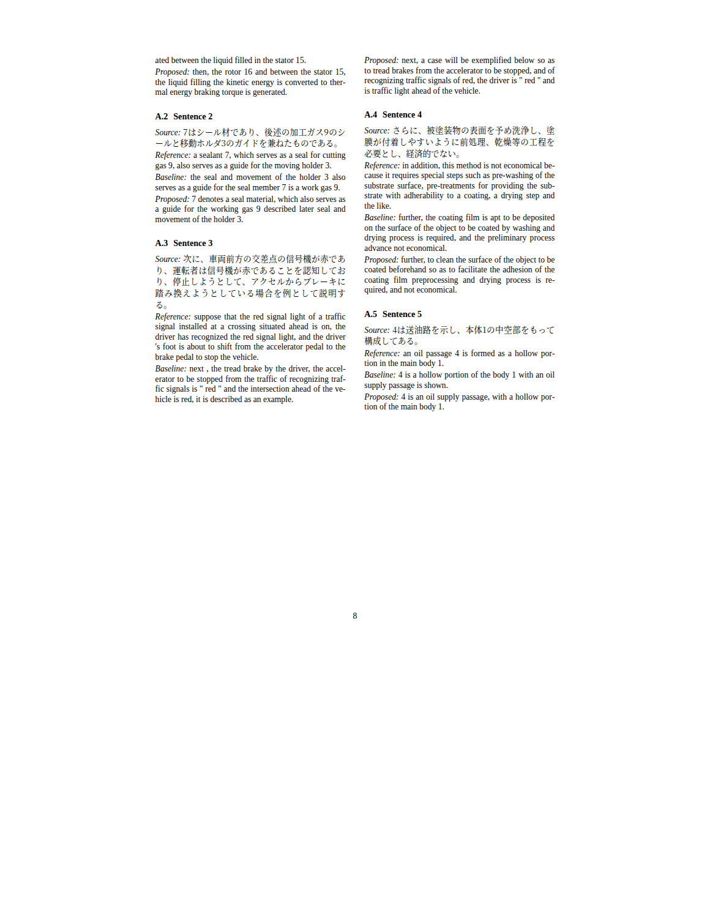ated between the liquid filled in the stator 15.
Proposed: then, the rotor 16 and between the stator 15, the liquid filling the kinetic energy is converted to thermal energy braking torque is generated.
A.2 Sentence 2
Source: 7はシール材であり、後述の加工ガス9のシールと移動ホルダ3のガイドを兼ねたものである。
Reference: a sealant 7, which serves as a seal for cutting gas 9, also serves as a guide for the moving holder 3.
Baseline: the seal and movement of the holder 3 also serves as a guide for the seal member 7 is a work gas 9.
Proposed: 7 denotes a seal material, which also serves as a guide for the working gas 9 described later seal and movement of the holder 3.
A.3 Sentence 3
Source: 次に、車両前方の交差点の信号機が赤であり、運転者は信号機が赤であることを認知しており、停止しようとして、アクセルからブレーキに踏み換えようとしている場合を例として説明する。
Reference: suppose that the red signal light of a traffic signal installed at a crossing situated ahead is on, the driver has recognized the red signal light, and the driver 's foot is about to shift from the accelerator pedal to the brake pedal to stop the vehicle.
Baseline: next , the tread brake by the driver, the accelerator to be stopped from the traffic of recognizing traffic signals is " red " and the intersection ahead of the vehicle is red, it is described as an example.
Proposed: next, a case will be exemplified below so as to tread brakes from the accelerator to be stopped, and of recognizing traffic signals of red, the driver is " red " and is traffic light ahead of the vehicle.
A.4 Sentence 4
Source: さらに、被塗装物の表面を予め洗浄し、塗膜が付着しやすいように前処理、乾燥等の工程を必要とし、経済的でない。
Reference: in addition, this method is not economical because it requires special steps such as pre-washing of the substrate surface, pre-treatments for providing the substrate with adherability to a coating, a drying step and the like.
Baseline: further, the coating film is apt to be deposited on the surface of the object to be coated by washing and drying process is required, and the preliminary process advance not economical.
Proposed: further, to clean the surface of the object to be coated beforehand so as to facilitate the adhesion of the coating film preprocessing and drying process is required, and not economical.
A.5 Sentence 5
Source: 4は送油路を示し、本体1の中空部をもって構成してある。
Reference: an oil passage 4 is formed as a hollow portion in the main body 1.
Baseline: 4 is a hollow portion of the body 1 with an oil supply passage is shown.
Proposed: 4 is an oil supply passage, with a hollow portion of the main body 1.
8